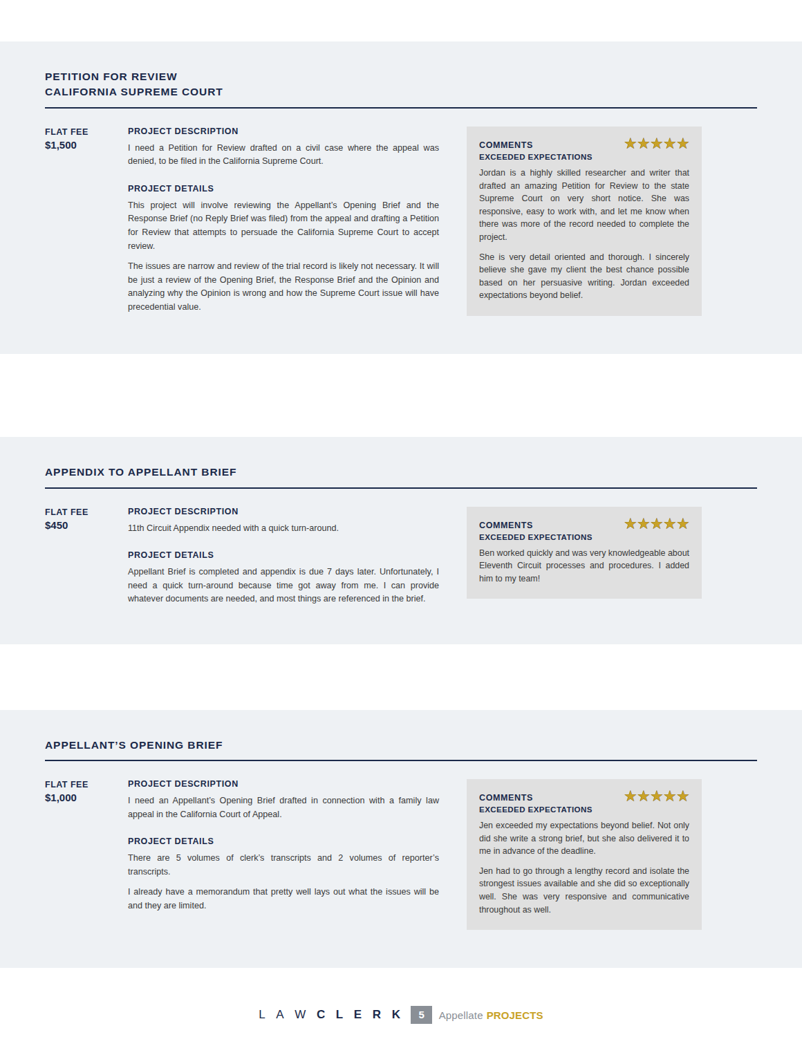Petition for Review
California Supreme Court
Flat Fee
$1,500
Project Description
I need a Petition for Review drafted on a civil case where the appeal was denied, to be filed in the California Supreme Court.
Project Details
This project will involve reviewing the Appellant’s Opening Brief and the Response Brief (no Reply Brief was filed) from the appeal and drafting a Petition for Review that attempts to persuade the California Supreme Court to accept review.
The issues are narrow and review of the trial record is likely not necessary. It will be just a review of the Opening Brief, the Response Brief and the Opinion and analyzing why the Opinion is wrong and how the Supreme Court issue will have precedential value.
Comments
★★★★★
Exceeded Expectations
Jordan is a highly skilled researcher and writer that drafted an amazing Petition for Review to the state Supreme Court on very short notice. She was responsive, easy to work with, and let me know when there was more of the record needed to complete the project.
She is very detail oriented and thorough. I sincerely believe she gave my client the best chance possible based on her persuasive writing. Jordan exceeded expectations beyond belief.
Appendix to Appellant Brief
Flat Fee
$450
Project Description
11th Circuit Appendix needed with a quick turn-around.
Project Details
Appellant Brief is completed and appendix is due 7 days later. Unfortunately, I need a quick turn-around because time got away from me. I can provide whatever documents are needed, and most things are referenced in the brief.
Comments
★★★★★
Exceeded Expectations
Ben worked quickly and was very knowledgeable about Eleventh Circuit processes and procedures. I added him to my team!
Appellant’s Opening Brief
Flat Fee
$1,000
Project Description
I need an Appellant’s Opening Brief drafted in connection with a family law appeal in the California Court of Appeal.
Project Details
There are 5 volumes of clerk’s transcripts and 2 volumes of reporter’s transcripts.
I already have a memorandum that pretty well lays out what the issues will be and they are limited.
Comments
★★★★★
Exceeded Expectations
Jen exceeded my expectations beyond belief. Not only did she write a strong brief, but she also delivered it to me in advance of the deadline.
Jen had to go through a lengthy record and isolate the strongest issues available and she did so exceptionally well. She was very responsive and communicative throughout as well.
L A W C L E R K 5 Appellate PROJECTS